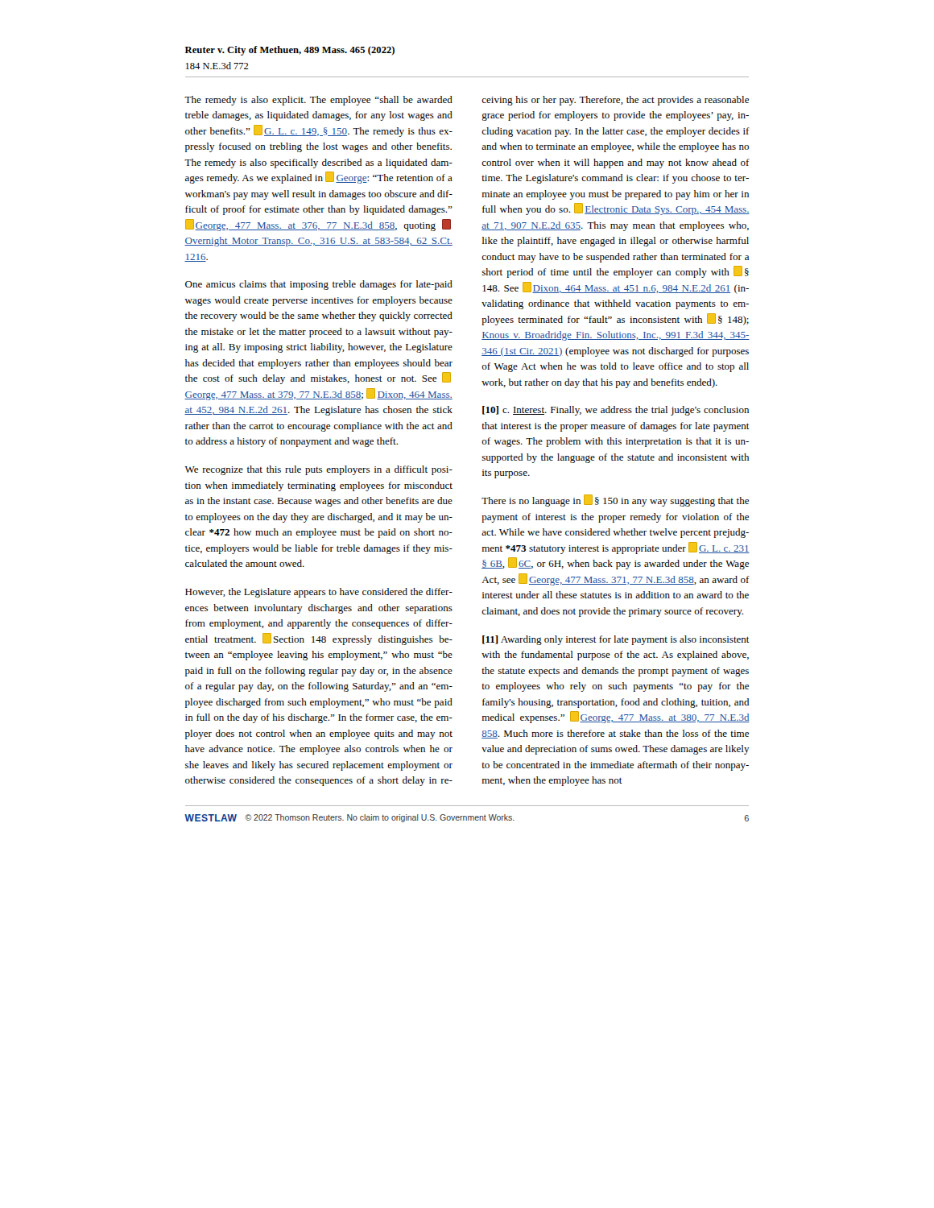Reuter v. City of Methuen, 489 Mass. 465 (2022)
184 N.E.3d 772
The remedy is also explicit. The employee “shall be awarded treble damages, as liquidated damages, for any lost wages and other benefits.” G. L. c. 149, § 150. The remedy is thus expressly focused on trebling the lost wages and other benefits. The remedy is also specifically described as a liquidated damages remedy. As we explained in George: “The retention of a workman's pay may well result in damages too obscure and difficult of proof for estimate other than by liquidated damages.” George, 477 Mass. at 376, 77 N.E.3d 858, quoting Overnight Motor Transp. Co., 316 U.S. at 583-584, 62 S.Ct. 1216.
One amicus claims that imposing treble damages for late-paid wages would create perverse incentives for employers because the recovery would be the same whether they quickly corrected the mistake or let the matter proceed to a lawsuit without paying at all. By imposing strict liability, however, the Legislature has decided that employers rather than employees should bear the cost of such delay and mistakes, honest or not. See George, 477 Mass. at 379, 77 N.E.3d 858; Dixon, 464 Mass. at 452, 984 N.E.2d 261. The Legislature has chosen the stick rather than the carrot to encourage compliance with the act and to address a history of nonpayment and wage theft.
We recognize that this rule puts employers in a difficult position when immediately terminating employees for misconduct as in the instant case. Because wages and other benefits are due to employees on the day they are discharged, and it may be unclear *472 how much an employee must be paid on short notice, employers would be liable for treble damages if they miscalculated the amount owed.
However, the Legislature appears to have considered the differences between involuntary discharges and other separations from employment, and apparently the consequences of differential treatment. Section 148 expressly distinguishes between an “employee leaving his employment,” who must “be paid in full on the following regular pay day or, in the absence of a regular pay day, on the following Saturday,” and an “employee discharged from such employment,” who must “be paid in full on the day of his discharge.” In the former case, the employer does not control when an employee quits and may not have advance notice. The employee also controls when he or she leaves and likely has secured replacement employment or otherwise considered the consequences of a short delay in receiving his or her pay. Therefore, the act provides a reasonable grace period for employers to provide the employees’ pay, including vacation pay. In the latter case, the employer decides if and when to terminate an employee, while the employee has no control over when it will happen and may not know ahead of time. The Legislature's command is clear: if you choose to terminate an employee you must be prepared to pay him or her in full when you do so. Electronic Data Sys. Corp., 454 Mass. at 71, 907 N.E.2d 635. This may mean that employees who, like the plaintiff, have engaged in illegal or otherwise harmful conduct may have to be suspended rather than terminated for a short period of time until the employer can comply with § 148. See Dixon, 464 Mass. at 451 n.6, 984 N.E.2d 261 (invalidating ordinance that withheld vacation payments to employees terminated for “fault” as inconsistent with § 148); Knous v. Broadridge Fin. Solutions, Inc., 991 F.3d 344, 345-346 (1st Cir. 2021) (employee was not discharged for purposes of Wage Act when he was told to leave office and to stop all work, but rather on day that his pay and benefits ended).
[10] c. Interest. Finally, we address the trial judge's conclusion that interest is the proper measure of damages for late payment of wages. The problem with this interpretation is that it is unsupported by the language of the statute and inconsistent with its purpose.
There is no language in § 150 in any way suggesting that the payment of interest is the proper remedy for violation of the act. While we have considered whether twelve percent prejudgment *473 statutory interest is appropriate under G. L. c. 231 § 6B, 6C, or 6H, when back pay is awarded under the Wage Act, see George, 477 Mass. 371, 77 N.E.3d 858, an award of interest under all these statutes is in addition to an award to the claimant, and does not provide the primary source of recovery.
[11] Awarding only interest for late payment is also inconsistent with the fundamental purpose of the act. As explained above, the statute expects and demands the prompt payment of wages to employees who rely on such payments “to pay for the family's housing, transportation, food and clothing, tuition, and medical expenses.” George, 477 Mass. at 380, 77 N.E.3d 858. Much more is therefore at stake than the loss of the time value and depreciation of sums owed. These damages are likely to be concentrated in the immediate aftermath of their nonpayment, when the employee has not
WESTLAW © 2022 Thomson Reuters. No claim to original U.S. Government Works. 6